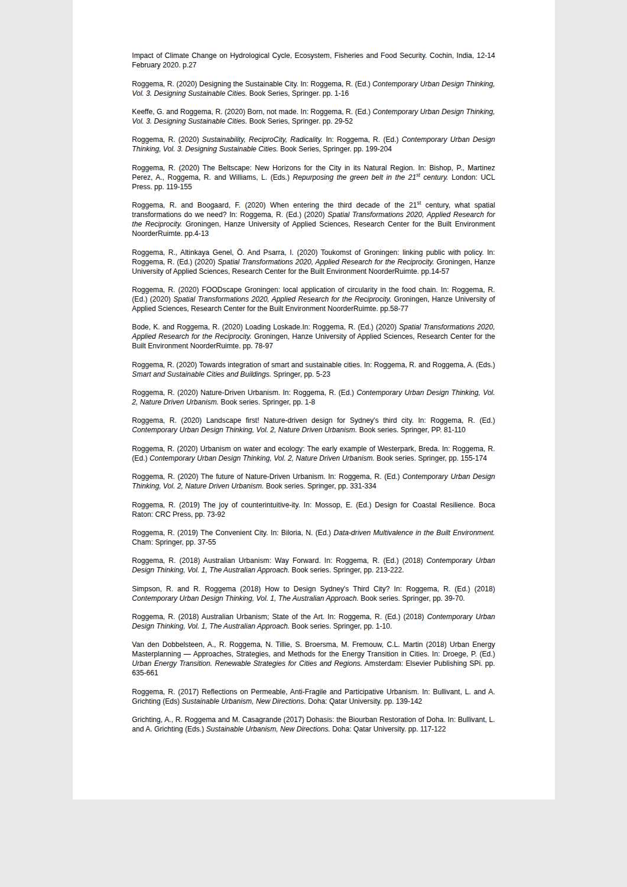Impact of Climate Change on Hydrological Cycle, Ecosystem, Fisheries and Food Security. Cochin, India, 12-14 February 2020. p.27
Roggema, R. (2020) Designing the Sustainable City. In: Roggema, R. (Ed.) Contemporary Urban Design Thinking, Vol. 3. Designing Sustainable Cities. Book Series, Springer. pp. 1-16
Keeffe, G. and Roggema, R. (2020) Born, not made. In: Roggema, R. (Ed.) Contemporary Urban Design Thinking, Vol. 3. Designing Sustainable Cities. Book Series, Springer. pp. 29-52
Roggema, R. (2020) Sustainability, ReciproCity, Radicality. In: Roggema, R. (Ed.) Contemporary Urban Design Thinking, Vol. 3. Designing Sustainable Cities. Book Series, Springer. pp. 199-204
Roggema, R. (2020) The Beltscape: New Horizons for the City in its Natural Region. In: Bishop, P., Martinez Perez, A., Roggema, R. and Williams, L. (Eds.) Repurposing the green belt in the 21st century. London: UCL Press. pp. 119-155
Roggema, R. and Boogaard, F. (2020) When entering the third decade of the 21st century, what spatial transformations do we need? In: Roggema, R. (Ed.) (2020) Spatial Transformations 2020, Applied Research for the Reciprocity. Groningen, Hanze University of Applied Sciences, Research Center for the Built Environment NoorderRuimte. pp.4-13
Roggema, R., Altinkaya Genel, Ö. And Psarra, I. (2020) Toukomst of Groningen: linking public with policy. In: Roggema, R. (Ed.) (2020) Spatial Transformations 2020, Applied Research for the Reciprocity. Groningen, Hanze University of Applied Sciences, Research Center for the Built Environment NoorderRuimte. pp.14-57
Roggema, R. (2020) FOODscape Groningen: local application of circularity in the food chain. In: Roggema, R. (Ed.) (2020) Spatial Transformations 2020, Applied Research for the Reciprocity. Groningen, Hanze University of Applied Sciences, Research Center for the Built Environment NoorderRuimte. pp.58-77
Bode, K. and Roggema, R. (2020) Loading Loskade.In: Roggema, R. (Ed.) (2020) Spatial Transformations 2020, Applied Research for the Reciprocity. Groningen, Hanze University of Applied Sciences, Research Center for the Built Environment NoorderRuimte. pp. 78-97
Roggema, R. (2020) Towards integration of smart and sustainable cities. In: Roggema, R. and Roggema, A. (Eds.) Smart and Sustainable Cities and Buildings. Springer, pp. 5-23
Roggema, R. (2020) Nature-Driven Urbanism. In: Roggema, R. (Ed.) Contemporary Urban Design Thinking, Vol. 2, Nature Driven Urbanism. Book series. Springer, pp. 1-8
Roggema, R. (2020) Landscape first! Nature-driven design for Sydney's third city. In: Roggema, R. (Ed.) Contemporary Urban Design Thinking, Vol. 2, Nature Driven Urbanism. Book series. Springer, PP. 81-110
Roggema, R. (2020) Urbanism on water and ecology: The early example of Westerpark, Breda. In: Roggema, R. (Ed.) Contemporary Urban Design Thinking, Vol. 2, Nature Driven Urbanism. Book series. Springer, pp. 155-174
Roggema, R. (2020) The future of Nature-Driven Urbanism. In: Roggema, R. (Ed.) Contemporary Urban Design Thinking, Vol. 2, Nature Driven Urbanism. Book series. Springer, pp. 331-334
Roggema, R. (2019) The joy of counterintuitive-ity. In: Mossop, E. (Ed.) Design for Coastal Resilience. Boca Raton: CRC Press, pp. 73-92
Roggema, R. (2019) The Convenient City. In: Biloria, N. (Ed.) Data-driven Multivalence in the Built Environment. Cham: Springer, pp. 37-55
Roggema, R. (2018) Australian Urbanism: Way Forward. In: Roggema, R. (Ed.) (2018) Contemporary Urban Design Thinking, Vol. 1, The Australian Approach. Book series. Springer, pp. 213-222.
Simpson, R. and R. Roggema (2018) How to Design Sydney's Third City? In: Roggema, R. (Ed.) (2018) Contemporary Urban Design Thinking, Vol. 1, The Australian Approach. Book series. Springer, pp. 39-70.
Roggema, R. (2018) Australian Urbanism; State of the Art. In: Roggema, R. (Ed.) (2018) Contemporary Urban Design Thinking, Vol. 1, The Australian Approach. Book series. Springer, pp. 1-10.
Van den Dobbelsteen, A., R. Roggema, N. Tillie, S. Broersma, M. Fremouw, C.L. Martin (2018) Urban Energy Masterplanning — Approaches, Strategies, and Methods for the Energy Transition in Cities. In: Droege, P. (Ed.) Urban Energy Transition. Renewable Strategies for Cities and Regions. Amsterdam: Elsevier Publishing SPi. pp. 635-661
Roggema, R. (2017) Reflections on Permeable, Anti-Fragile and Participative Urbanism. In: Bullivant, L. and A. Grichting (Eds) Sustainable Urbanism, New Directions. Doha: Qatar University. pp. 139-142
Grichting, A., R. Roggema and M. Casagrande (2017) Dohasis: the Biourban Restoration of Doha. In: Bullivant, L. and A. Grichting (Eds.) Sustainable Urbanism, New Directions. Doha: Qatar University. pp. 117-122